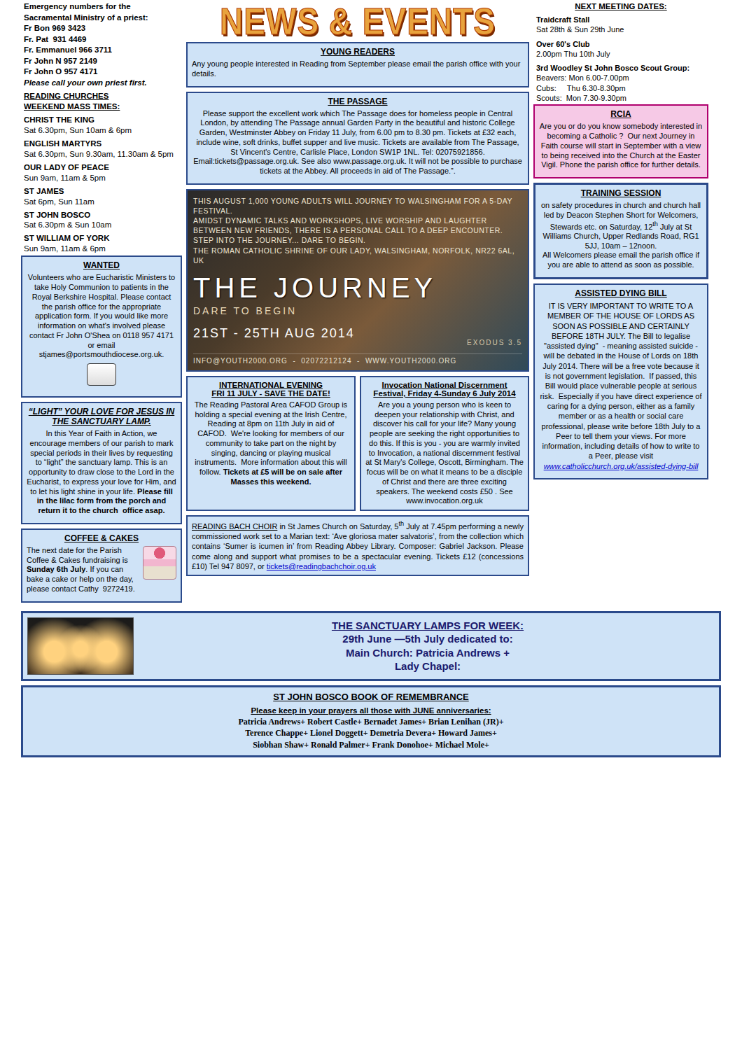Emergency numbers for the Sacramental Ministry of a priest:
Fr Bon 969 3423
Fr. Pat 931 4469
Fr. Emmanuel 966 3711
Fr John N 957 2149
Fr John O 957 4171
Please call your own priest first.
READING CHURCHES
WEEKEND MASS TIMES:
CHRIST THE KING
Sat 6.30pm, Sun 10am & 6pm
ENGLISH MARTYRS
Sat 6.30pm, Sun 9.30am, 11.30am & 5pm
OUR LADY OF PEACE
Sun 9am, 11am & 5pm
ST JAMES
Sat 6pm, Sun 11am
ST JOHN BOSCO
Sat 6.30pm & Sun 10am
ST WILLIAM OF YORK
Sun 9am, 11am & 6pm
WANTED
Volunteers who are Eucharistic Ministers to take Holy Communion to patients in the Royal Berkshire Hospital. Please contact the parish office for the appropriate application form. If you would like more information on what's involved please contact Fr John O'Shea on 0118 957 4171 or email stjames@portsmouthdiocese.org.uk.
“LIGHT” YOUR LOVE FOR JESUS IN THE SANCTUARY LAMP.
In this Year of Faith in Action, we encourage members of our parish to mark special periods in their lives by requesting to “light” the sanctuary lamp. This is an opportunity to draw close to the Lord in the Eucharist, to express your love for Him, and to let his light shine in your life. Please fill in the lilac form from the porch and return it to the church office asap.
COFFEE & CAKES
The next date for the Parish Coffee & Cakes fundraising is Sunday 6th July. If you can bake a cake or help on the day, please contact Cathy 9272419.
NEWS & EVENTS
YOUNG READERS
Any young people interested in Reading from September please email the parish office with your details.
THE PASSAGE
Please support the excellent work which The Passage does for homeless people in Central London, by attending The Passage annual Garden Party in the beautiful and historic College Garden, Westminster Abbey on Friday 11 July, from 6.00 pm to 8.30 pm. Tickets at £32 each, include wine, soft drinks, buffet supper and live music. Tickets are available from The Passage, St Vincent's Centre, Carlisle Place, London SW1P 1NL. Tel: 02075921856. Email:tickets@passage.org.uk. See also www.passage.org.uk. It will not be possible to purchase tickets at the Abbey. All proceeds in aid of The Passage.”.
This August 1,000 young adults will journey to Walsingham for a 5-day festival.
Amidst dynamic talks and workshops, live worship and laughter between new friends, there is a personal call to a deep encounter. Step into the journey... dare to begin.
The Roman Catholic Shrine of Our Lady, Walsingham, Norfolk, NR22 6AL, UK
THE JOURNEY
DARE TO BEGIN
21ST - 25TH AUG 2014 EXODUS 3.5
INFO@YOUTH2000.ORG - 02072212124 - WWW.YOUTH2000.ORG
INTERNATIONAL EVENING
FRI 11 JULY - SAVE THE DATE!
The Reading Pastoral Area CAFOD Group is holding a special evening at the Irish Centre, Reading at 8pm on 11th July in aid of CAFOD. We're looking for members of our community to take part on the night by singing, dancing or playing musical instruments. More information about this will follow. Tickets at £5 will be on sale after Masses this weekend.
Invocation National Discernment Festival, Friday 4-Sunday 6 July 2014
Are you a young person who is keen to deepen your relationship with Christ, and discover his call for your life? Many young people are seeking the right opportunities to do this. If this is you - you are warmly invited to Invocation, a national discernment festival at St Mary's College, Oscott, Birmingham. The focus will be on what it means to be a disciple of Christ and there are three exciting speakers. The weekend costs £50 . See www.invocation.org.uk
READING BACH CHOIR in St James Church on Saturday, 5th July at 7.45pm performing a newly commissioned work set to a Marian text: ‘Ave gloriosa mater salvatoris’, from the collection which contains ‘Sumer is icumen in’ from Reading Abbey Library. Composer: Gabriel Jackson. Please come along and support what promises to be a spectacular evening. Tickets £12 (concessions £10) Tel 947 8097, or tickets@readingbachchoir.og.uk
NEXT MEETING DATES:
Traidcraft Stall
Sat 28th & Sun 29th June
Over 60's Club
2.00pm Thu 10th July
3rd Woodley St John Bosco Scout Group:
Beavers: Mon 6.00-7.00pm
Cubs: Thu 6.30-8.30pm
Scouts: Mon 7.30-9.30pm
RCIA
Are you or do you know somebody interested in becoming a Catholic ? Our next Journey in Faith course will start in September with a view to being received into the Church at the Easter Vigil. Phone the parish office for further details.
TRAINING SESSION
on safety procedures in church and church hall led by Deacon Stephen Short for Welcomers, Stewards etc. on Saturday, 12th July at St Williams Church, Upper Redlands Road, RG1 5JJ, 10am – 12noon.
All Welcomers please email the parish office if you are able to attend as soon as possible.
ASSISTED DYING BILL
IT IS VERY IMPORTANT TO WRITE TO A MEMBER OF THE HOUSE OF LORDS AS SOON AS POSSIBLE AND CERTAINLY BEFORE 18TH JULY. The Bill to legalise "assisted dying" - meaning assisted suicide - will be debated in the House of Lords on 18th July 2014. There will be a free vote because it is not government legislation. If passed, this Bill would place vulnerable people at serious risk. Especially if you have direct experience of caring for a dying person, either as a family member or as a health or social care professional, please write before 18th July to a Peer to tell them your views. For more information, including details of how to write to a Peer, please visit www.catholicchurch.org.uk/assisted-dying-bill
THE SANCTUARY LAMPS FOR WEEK:
29th June —5th July dedicated to:
Main Church: Patricia Andrews +
Lady Chapel:
ST JOHN BOSCO BOOK OF REMEMBRANCE
Please keep in your prayers all those with JUNE anniversaries:
Patricia Andrews+ Robert Castle+ Bernadet James+ Brian Lenihan (JR)+
Terence Chappe+ Lionel Doggett+ Demetria Devera+ Howard James+
Siobhan Shaw+ Ronald Palmer+ Frank Donohoe+ Michael Mole+